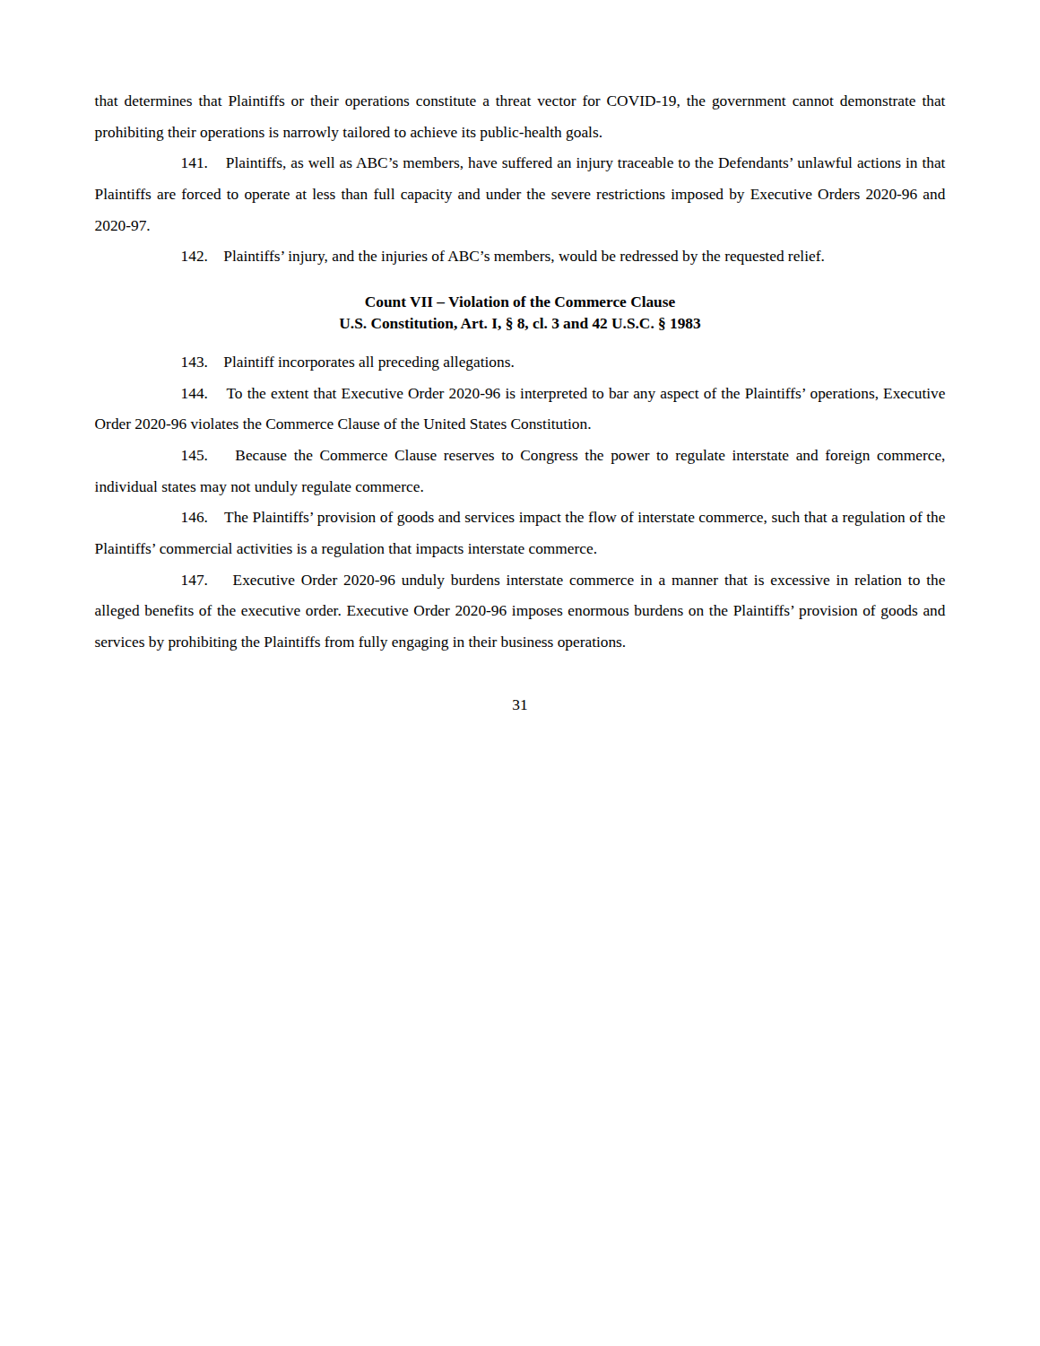that determines that Plaintiffs or their operations constitute a threat vector for COVID-19, the government cannot demonstrate that prohibiting their operations is narrowly tailored to achieve its public-health goals.
141. Plaintiffs, as well as ABC’s members, have suffered an injury traceable to the Defendants’ unlawful actions in that Plaintiffs are forced to operate at less than full capacity and under the severe restrictions imposed by Executive Orders 2020-96 and 2020-97.
142. Plaintiffs’ injury, and the injuries of ABC’s members, would be redressed by the requested relief.
Count VII – Violation of the Commerce Clause
U.S. Constitution, Art. I, § 8, cl. 3 and 42 U.S.C. § 1983
143. Plaintiff incorporates all preceding allegations.
144. To the extent that Executive Order 2020-96 is interpreted to bar any aspect of the Plaintiffs’ operations, Executive Order 2020-96 violates the Commerce Clause of the United States Constitution.
145. Because the Commerce Clause reserves to Congress the power to regulate interstate and foreign commerce, individual states may not unduly regulate commerce.
146. The Plaintiffs’ provision of goods and services impact the flow of interstate commerce, such that a regulation of the Plaintiffs’ commercial activities is a regulation that impacts interstate commerce.
147. Executive Order 2020-96 unduly burdens interstate commerce in a manner that is excessive in relation to the alleged benefits of the executive order. Executive Order 2020-96 imposes enormous burdens on the Plaintiffs’ provision of goods and services by prohibiting the Plaintiffs from fully engaging in their business operations.
31